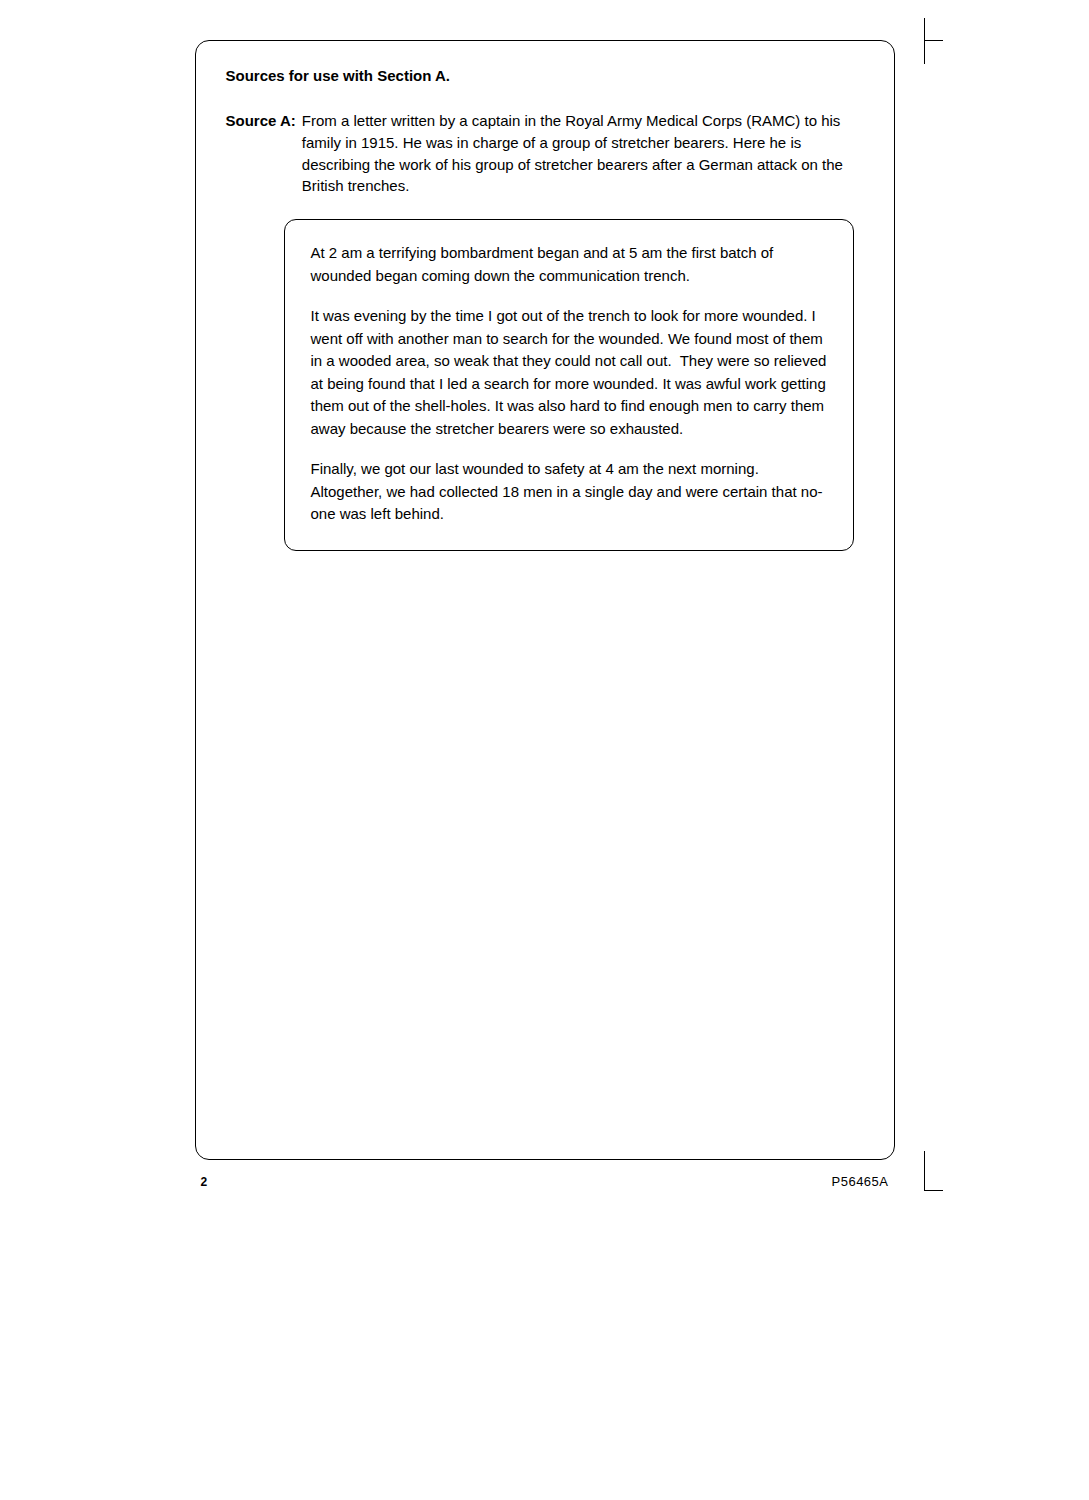Sources for use with Section A.
Source A: From a letter written by a captain in the Royal Army Medical Corps (RAMC) to his family in 1915. He was in charge of a group of stretcher bearers. Here he is describing the work of his group of stretcher bearers after a German attack on the British trenches.
At 2 am a terrifying bombardment began and at 5 am the first batch of wounded began coming down the communication trench.
It was evening by the time I got out of the trench to look for more wounded. I went off with another man to search for the wounded. We found most of them in a wooded area, so weak that they could not call out. They were so relieved at being found that I led a search for more wounded. It was awful work getting them out of the shell-holes. It was also hard to find enough men to carry them away because the stretcher bearers were so exhausted.
Finally, we got our last wounded to safety at 4 am the next morning. Altogether, we had collected 18 men in a single day and were certain that no-one was left behind.
2 P56465A